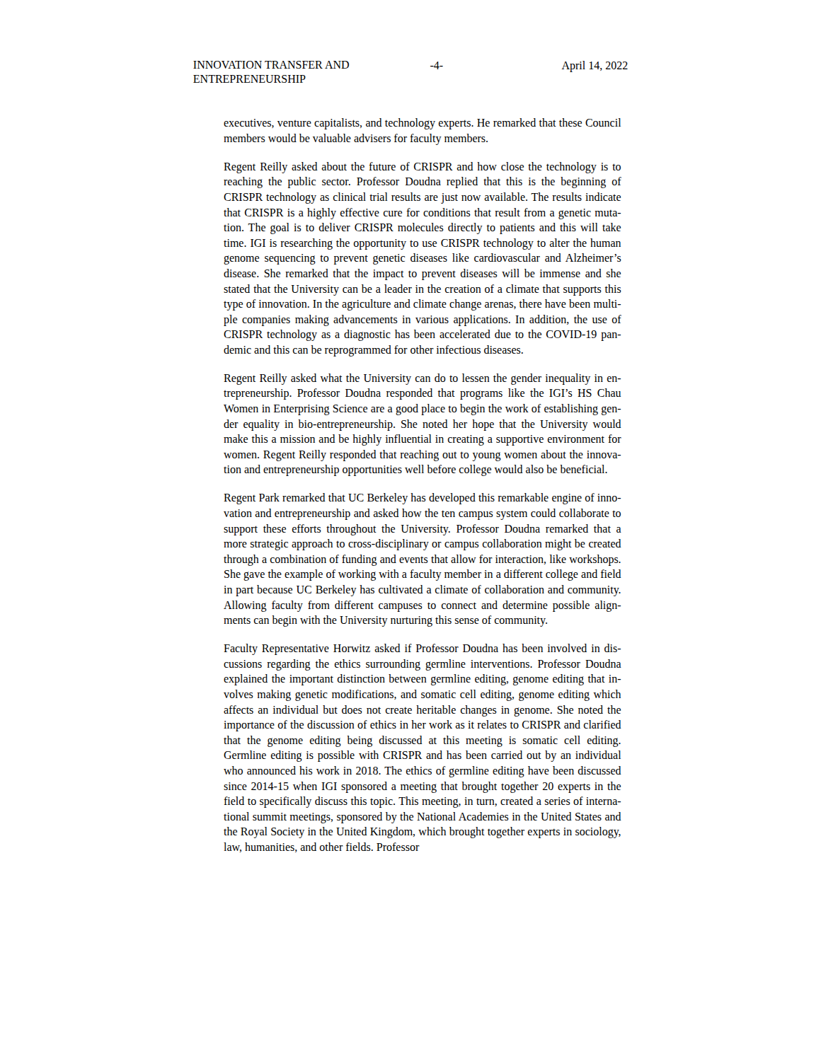Innovation Transfer and
Entrepreneurship
-4-
April 14, 2022
executives, venture capitalists, and technology experts. He remarked that these Council members would be valuable advisers for faculty members.
Regent Reilly asked about the future of CRISPR and how close the technology is to reaching the public sector. Professor Doudna replied that this is the beginning of CRISPR technology as clinical trial results are just now available. The results indicate that CRISPR is a highly effective cure for conditions that result from a genetic mutation. The goal is to deliver CRISPR molecules directly to patients and this will take time. IGI is researching the opportunity to use CRISPR technology to alter the human genome sequencing to prevent genetic diseases like cardiovascular and Alzheimer’s disease. She remarked that the impact to prevent diseases will be immense and she stated that the University can be a leader in the creation of a climate that supports this type of innovation. In the agriculture and climate change arenas, there have been multiple companies making advancements in various applications. In addition, the use of CRISPR technology as a diagnostic has been accelerated due to the COVID-19 pandemic and this can be reprogrammed for other infectious diseases.
Regent Reilly asked what the University can do to lessen the gender inequality in entrepreneurship. Professor Doudna responded that programs like the IGI’s HS Chau Women in Enterprising Science are a good place to begin the work of establishing gender equality in bio-entrepreneurship. She noted her hope that the University would make this a mission and be highly influential in creating a supportive environment for women. Regent Reilly responded that reaching out to young women about the innovation and entrepreneurship opportunities well before college would also be beneficial.
Regent Park remarked that UC Berkeley has developed this remarkable engine of innovation and entrepreneurship and asked how the ten campus system could collaborate to support these efforts throughout the University. Professor Doudna remarked that a more strategic approach to cross-disciplinary or campus collaboration might be created through a combination of funding and events that allow for interaction, like workshops. She gave the example of working with a faculty member in a different college and field in part because UC Berkeley has cultivated a climate of collaboration and community. Allowing faculty from different campuses to connect and determine possible alignments can begin with the University nurturing this sense of community.
Faculty Representative Horwitz asked if Professor Doudna has been involved in discussions regarding the ethics surrounding germline interventions. Professor Doudna explained the important distinction between germline editing, genome editing that involves making genetic modifications, and somatic cell editing, genome editing which affects an individual but does not create heritable changes in genome. She noted the importance of the discussion of ethics in her work as it relates to CRISPR and clarified that the genome editing being discussed at this meeting is somatic cell editing. Germline editing is possible with CRISPR and has been carried out by an individual who announced his work in 2018. The ethics of germline editing have been discussed since 2014-15 when IGI sponsored a meeting that brought together 20 experts in the field to specifically discuss this topic. This meeting, in turn, created a series of international summit meetings, sponsored by the National Academies in the United States and the Royal Society in the United Kingdom, which brought together experts in sociology, law, humanities, and other fields. Professor